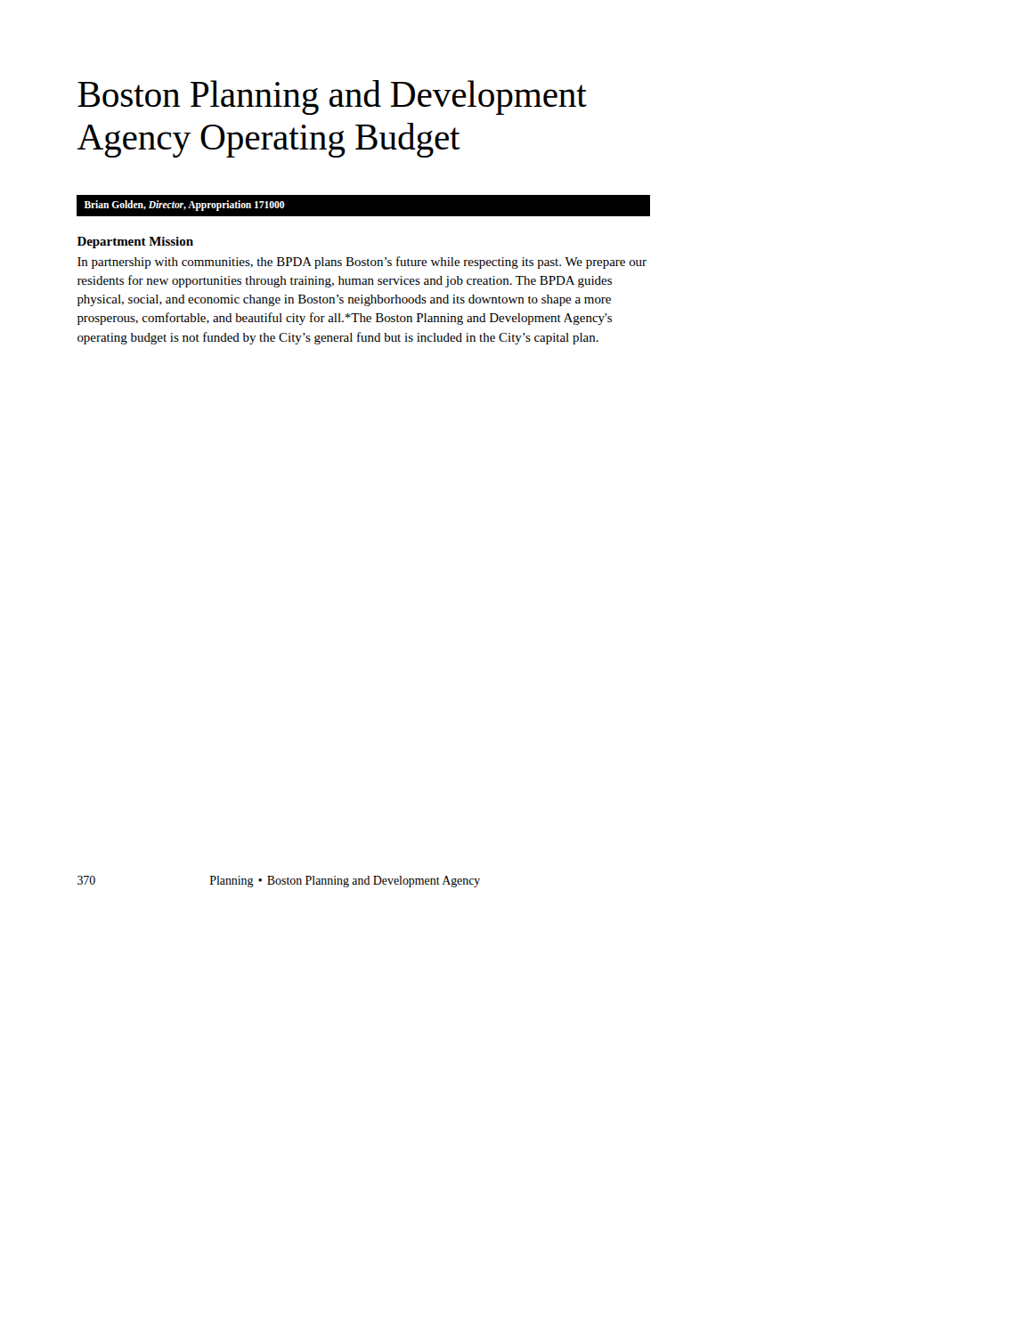Boston Planning and Development Agency Operating Budget
Brian Golden, Director, Appropriation 171000
Department Mission
In partnership with communities, the BPDA plans Boston’s future while respecting its past. We prepare our residents for new opportunities through training, human services and job creation. The BPDA guides physical, social, and economic change in Boston’s neighborhoods and its downtown to shape a more prosperous, comfortable, and beautiful city for all.*The Boston Planning and Development Agency's operating budget is not funded by the City’s general fund but is included in the City’s capital plan.
370 Planning•Boston Planning and Development Agency